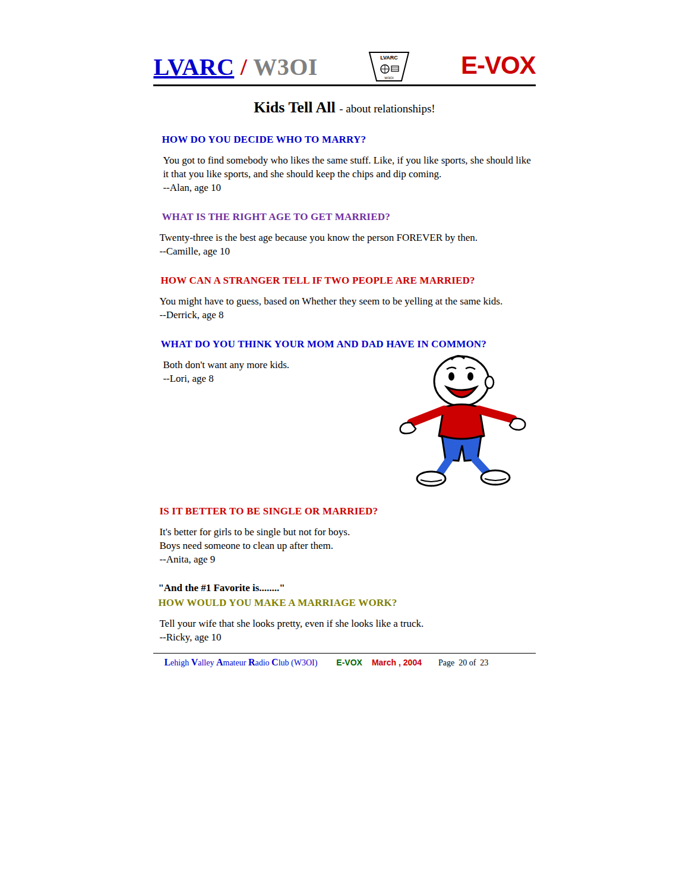LVARC / W3OI
LVARC W3OI
E-VOX
Kids Tell All - about relationships!
HOW DO YOU DECIDE WHO TO MARRY?
You got to find somebody who likes the same stuff. Like, if you like sports, she should like it that you like sports, and she should keep the chips and dip coming. --Alan, age 10
WHAT IS THE RIGHT AGE TO GET MARRIED?
Twenty-three is the best age because you know the person FOREVER by then. --Camille, age 10
HOW CAN A STRANGER TELL IF TWO PEOPLE ARE MARRIED?
You might have to guess, based on Whether they seem to be yelling at the same kids. --Derrick, age 8
WHAT DO YOU THINK YOUR MOM AND DAD HAVE IN COMMON?
Both don't want any more kids. --Lori, age 8
IS IT BETTER TO BE SINGLE OR MARRIED?
It's better for girls to be single but not for boys.
Boys need someone to clean up after them. --Anita, age 9
"And the #1 Favorite is........"
HOW WOULD YOU MAKE A MARRIAGE WORK?
Tell your wife that she looks pretty, even if she looks like a truck. --Ricky, age 10
Lehigh Valley Amateur Radio Club (W3OI) E-VOX March , 2004 Page 20 of 23